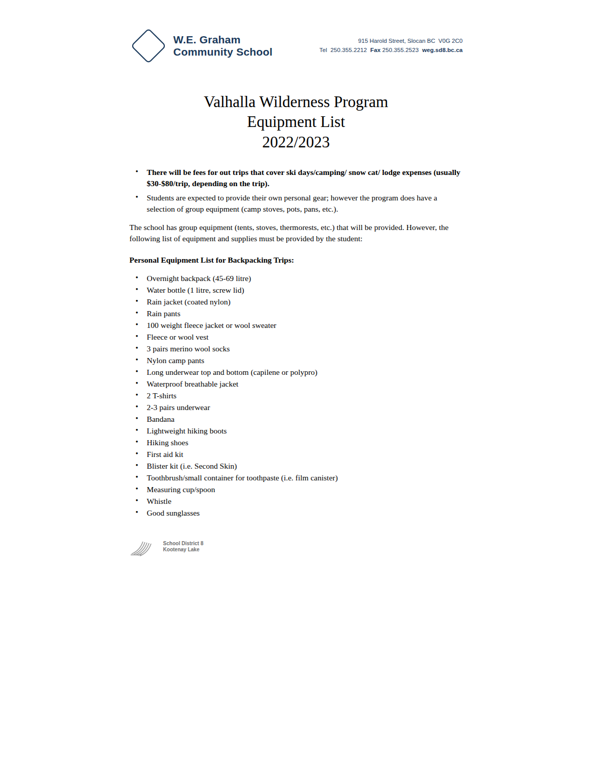W.E. Graham
Community School
915 Harold Street, Slocan BC V0G 2C0
Tel 250.355.2212 Fax 250.355.2523 weg.sd8.bc.ca
Valhalla Wilderness Program
Equipment List
2022/2023
There will be fees for out trips that cover ski days/camping/ snow cat/ lodge expenses (usually $30-$80/trip, depending on the trip).
Students are expected to provide their own personal gear; however the program does have a selection of group equipment (camp stoves, pots, pans, etc.).
The school has group equipment (tents, stoves, thermorests, etc.) that will be provided. However, the following list of equipment and supplies must be provided by the student:
Personal Equipment List for Backpacking Trips:
Overnight backpack (45-69 litre)
Water bottle (1 litre, screw lid)
Rain jacket (coated nylon)
Rain pants
100 weight fleece jacket or wool sweater
Fleece or wool vest
3 pairs merino wool socks
Nylon camp pants
Long underwear top and bottom (capilene or polypro)
Waterproof breathable jacket
2 T-shirts
2-3 pairs underwear
Bandana
Lightweight hiking boots
Hiking shoes
First aid kit
Blister kit (i.e. Second Skin)
Toothbrush/small container for toothpaste (i.e. film canister)
Measuring cup/spoon
Whistle
Good sunglasses
School District 8
Kootenay Lake